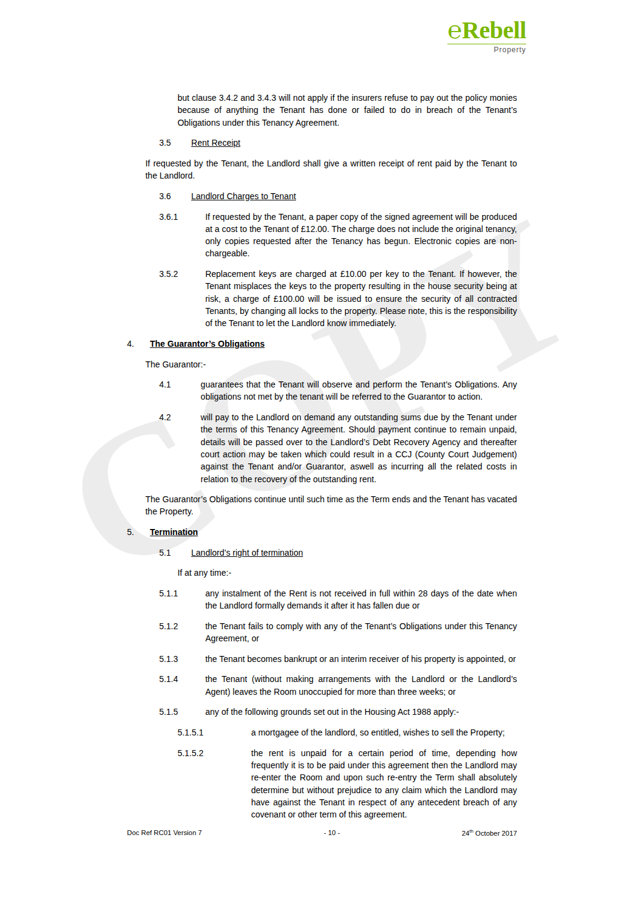℮Rebell
Property
COPY
but clause 3.4.2 and 3.4.3 will not apply if the insurers refuse to pay out the policy monies because of anything the Tenant has done or failed to do in breach of the Tenant’s Obligations under this Tenancy Agreement.
3.5 Rent Receipt
If requested by the Tenant, the Landlord shall give a written receipt of rent paid by the Tenant to the Landlord.
3.6 Landlord Charges to Tenant
3.6.1
If requested by the Tenant, a paper copy of the signed agreement will be produced at a cost to the Tenant of £12.00. The charge does not include the original tenancy, only copies requested after the Tenancy has begun. Electronic copies are non-chargeable.
3.5.2
Replacement keys are charged at £10.00 per key to the Tenant. If however, the Tenant misplaces the keys to the property resulting in the house security being at risk, a charge of £100.00 will be issued to ensure the security of all contracted Tenants, by changing all locks to the property. Please note, this is the responsibility of the Tenant to let the Landlord know immediately.
4.
The Guarantor’s Obligations
The Guarantor:-
4.1
guarantees that the Tenant will observe and perform the Tenant’s Obligations. Any obligations not met by the tenant will be referred to the Guarantor to action.
4.2
will pay to the Landlord on demand any outstanding sums due by the Tenant under the terms of this Tenancy Agreement. Should payment continue to remain unpaid, details will be passed over to the Landlord’s Debt Recovery Agency and thereafter court action may be taken which could result in a CCJ (County Court Judgement) against the Tenant and/or Guarantor, aswell as incurring all the related costs in relation to the recovery of the outstanding rent.
The Guarantor’s Obligations continue until such time as the Term ends and the Tenant has vacated the Property.
5.
Termination
5.1 Landlord’s right of termination
If at any time:-
5.1.1
any instalment of the Rent is not received in full within 28 days of the date when the Landlord formally demands it after it has fallen due or
5.1.2
the Tenant fails to comply with any of the Tenant’s Obligations under this Tenancy Agreement, or
5.1.3
the Tenant becomes bankrupt or an interim receiver of his property is appointed, or
5.1.4
the Tenant (without making arrangements with the Landlord or the Landlord’s Agent) leaves the Room unoccupied for more than three weeks; or
5.1.5
any of the following grounds set out in the Housing Act 1988 apply:-
5.1.5.1
a mortgagee of the landlord, so entitled, wishes to sell the Property;
5.1.5.2
the rent is unpaid for a certain period of time, depending how frequently it is to be paid under this agreement then the Landlord may re-enter the Room and upon such re-entry the Term shall absolutely determine but without prejudice to any claim which the Landlord may have against the Tenant in respect of any antecedent breach of any covenant or other term of this agreement.
Doc Ref RC01 Version 7
- 10 -
24th October 2017